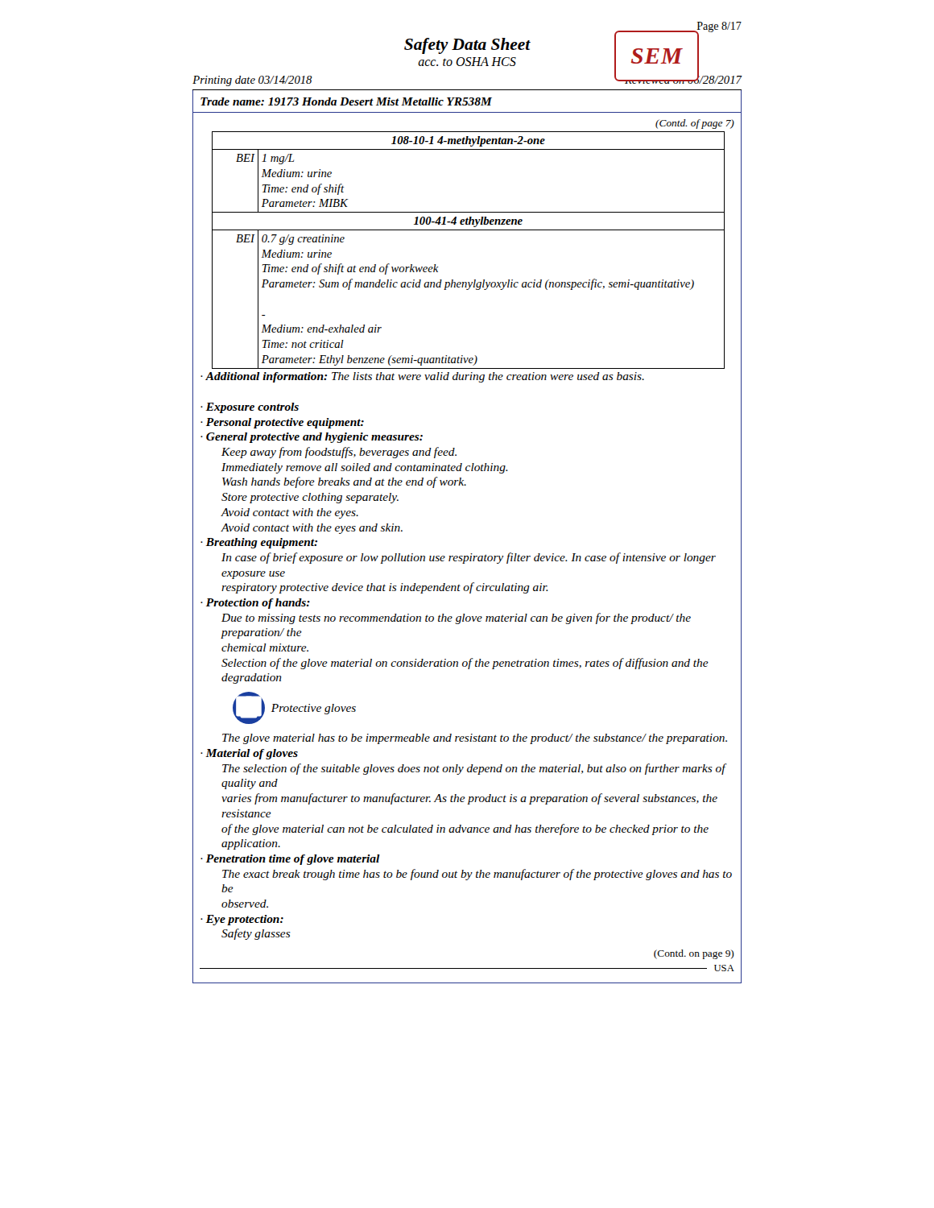Page 8/17
SEM
Safety Data Sheet
acc. to OSHA HCS
Printing date 03/14/2018 Reviewed on 06/28/2017
Trade name: 19173 Honda Desert Mist Metallic YR538M
(Contd. of page 7)
| 108-10-1 4-methylpentan-2-one |
| BEI | 1 mg/L Medium: urine Time: end of shift Parameter: MIBK |
| 100-41-4 ethylbenzene |
| BEI | 0.7 g/g creatinine Medium: urine Time: end of shift at end of workweek Parameter: Sum of mandelic acid and phenylglyoxylic acid (nonspecific, semi-quantitative) - Medium: end-exhaled air Time: not critical Parameter: Ethyl benzene (semi-quantitative) |
· Additional information: The lists that were valid during the creation were used as basis.
· Exposure controls
· Personal protective equipment:
· General protective and hygienic measures:
Keep away from foodstuffs, beverages and feed.
Immediately remove all soiled and contaminated clothing.
Wash hands before breaks and at the end of work.
Store protective clothing separately.
Avoid contact with the eyes.
Avoid contact with the eyes and skin.
· Breathing equipment:
In case of brief exposure or low pollution use respiratory filter device. In case of intensive or longer exposure use
respiratory protective device that is independent of circulating air.
· Protection of hands:
Due to missing tests no recommendation to the glove material can be given for the product/ the preparation/ the
chemical mixture.
Selection of the glove material on consideration of the penetration times, rates of diffusion and the degradation
Protective gloves
The glove material has to be impermeable and resistant to the product/ the substance/ the preparation.
· Material of gloves
The selection of the suitable gloves does not only depend on the material, but also on further marks of quality and
varies from manufacturer to manufacturer. As the product is a preparation of several substances, the resistance
of the glove material can not be calculated in advance and has therefore to be checked prior to the application.
· Penetration time of glove material
The exact break trough time has to be found out by the manufacturer of the protective gloves and has to be
observed.
· Eye protection:
Safety glasses
(Contd. on page 9)
USA